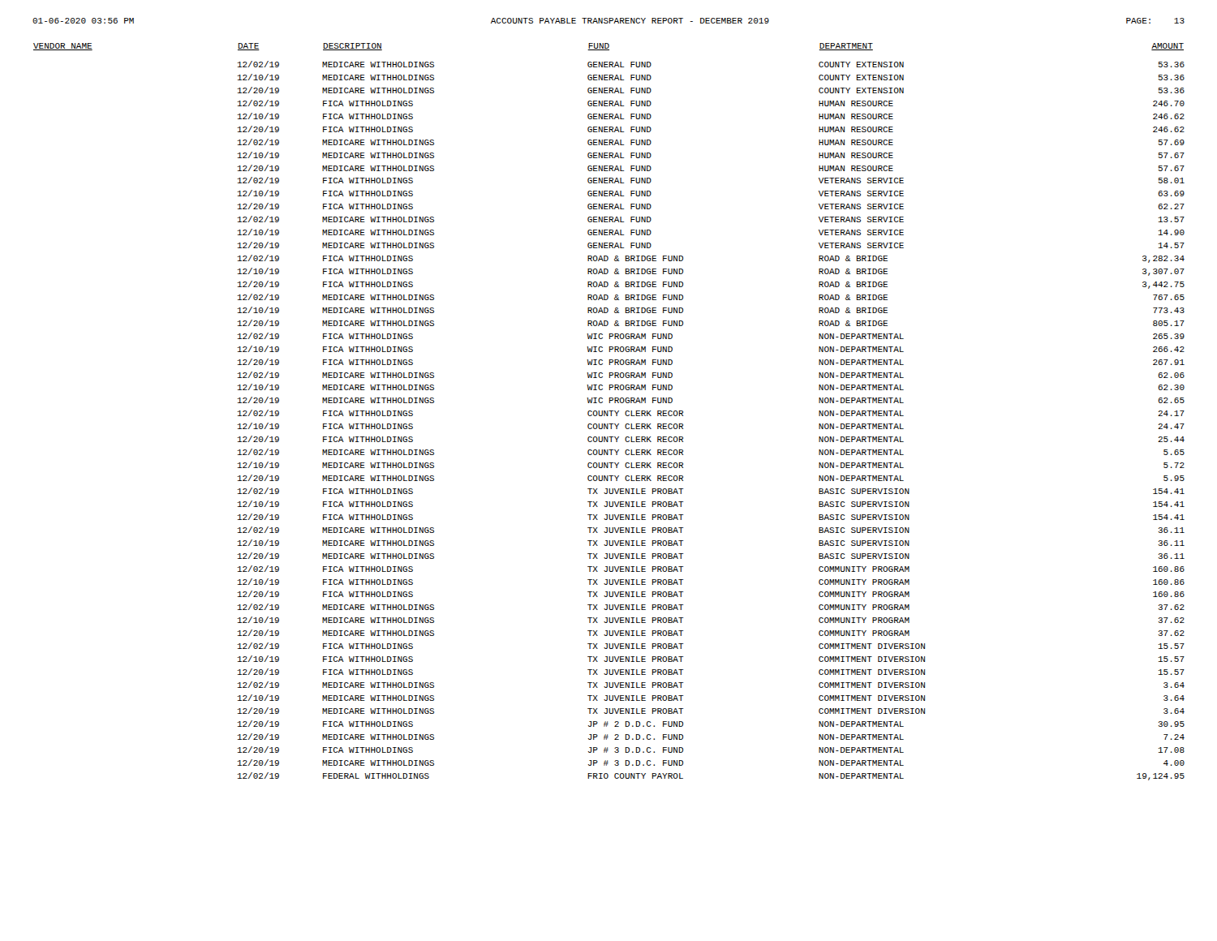01-06-2020 03:56 PM ACCOUNTS PAYABLE TRANSPARENCY REPORT - DECEMBER 2019 PAGE: 13
| VENDOR NAME | DATE | DESCRIPTION | FUND | DEPARTMENT | AMOUNT |
| --- | --- | --- | --- | --- | --- |
| | 12/02/19 | MEDICARE WITHHOLDINGS | GENERAL FUND | COUNTY EXTENSION | 53.36 |
| | 12/10/19 | MEDICARE WITHHOLDINGS | GENERAL FUND | COUNTY EXTENSION | 53.36 |
| | 12/20/19 | MEDICARE WITHHOLDINGS | GENERAL FUND | COUNTY EXTENSION | 53.36 |
| | 12/02/19 | FICA WITHHOLDINGS | GENERAL FUND | HUMAN RESOURCE | 246.70 |
| | 12/10/19 | FICA WITHHOLDINGS | GENERAL FUND | HUMAN RESOURCE | 246.62 |
| | 12/20/19 | FICA WITHHOLDINGS | GENERAL FUND | HUMAN RESOURCE | 246.62 |
| | 12/02/19 | MEDICARE WITHHOLDINGS | GENERAL FUND | HUMAN RESOURCE | 57.69 |
| | 12/10/19 | MEDICARE WITHHOLDINGS | GENERAL FUND | HUMAN RESOURCE | 57.67 |
| | 12/20/19 | MEDICARE WITHHOLDINGS | GENERAL FUND | HUMAN RESOURCE | 57.67 |
| | 12/02/19 | FICA WITHHOLDINGS | GENERAL FUND | VETERANS SERVICE | 58.01 |
| | 12/10/19 | FICA WITHHOLDINGS | GENERAL FUND | VETERANS SERVICE | 63.69 |
| | 12/20/19 | FICA WITHHOLDINGS | GENERAL FUND | VETERANS SERVICE | 62.27 |
| | 12/02/19 | MEDICARE WITHHOLDINGS | GENERAL FUND | VETERANS SERVICE | 13.57 |
| | 12/10/19 | MEDICARE WITHHOLDINGS | GENERAL FUND | VETERANS SERVICE | 14.90 |
| | 12/20/19 | MEDICARE WITHHOLDINGS | GENERAL FUND | VETERANS SERVICE | 14.57 |
| | 12/02/19 | FICA WITHHOLDINGS | ROAD & BRIDGE FUND | ROAD & BRIDGE | 3,282.34 |
| | 12/10/19 | FICA WITHHOLDINGS | ROAD & BRIDGE FUND | ROAD & BRIDGE | 3,307.07 |
| | 12/20/19 | FICA WITHHOLDINGS | ROAD & BRIDGE FUND | ROAD & BRIDGE | 3,442.75 |
| | 12/02/19 | MEDICARE WITHHOLDINGS | ROAD & BRIDGE FUND | ROAD & BRIDGE | 767.65 |
| | 12/10/19 | MEDICARE WITHHOLDINGS | ROAD & BRIDGE FUND | ROAD & BRIDGE | 773.43 |
| | 12/20/19 | MEDICARE WITHHOLDINGS | ROAD & BRIDGE FUND | ROAD & BRIDGE | 805.17 |
| | 12/02/19 | FICA WITHHOLDINGS | WIC PROGRAM FUND | NON-DEPARTMENTAL | 265.39 |
| | 12/10/19 | FICA WITHHOLDINGS | WIC PROGRAM FUND | NON-DEPARTMENTAL | 266.42 |
| | 12/20/19 | FICA WITHHOLDINGS | WIC PROGRAM FUND | NON-DEPARTMENTAL | 267.91 |
| | 12/02/19 | MEDICARE WITHHOLDINGS | WIC PROGRAM FUND | NON-DEPARTMENTAL | 62.06 |
| | 12/10/19 | MEDICARE WITHHOLDINGS | WIC PROGRAM FUND | NON-DEPARTMENTAL | 62.30 |
| | 12/20/19 | MEDICARE WITHHOLDINGS | WIC PROGRAM FUND | NON-DEPARTMENTAL | 62.65 |
| | 12/02/19 | FICA WITHHOLDINGS | COUNTY CLERK RECOR | NON-DEPARTMENTAL | 24.17 |
| | 12/10/19 | FICA WITHHOLDINGS | COUNTY CLERK RECOR | NON-DEPARTMENTAL | 24.47 |
| | 12/20/19 | FICA WITHHOLDINGS | COUNTY CLERK RECOR | NON-DEPARTMENTAL | 25.44 |
| | 12/02/19 | MEDICARE WITHHOLDINGS | COUNTY CLERK RECOR | NON-DEPARTMENTAL | 5.65 |
| | 12/10/19 | MEDICARE WITHHOLDINGS | COUNTY CLERK RECOR | NON-DEPARTMENTAL | 5.72 |
| | 12/20/19 | MEDICARE WITHHOLDINGS | COUNTY CLERK RECOR | NON-DEPARTMENTAL | 5.95 |
| | 12/02/19 | FICA WITHHOLDINGS | TX JUVENILE PROBAT | BASIC SUPERVISION | 154.41 |
| | 12/10/19 | FICA WITHHOLDINGS | TX JUVENILE PROBAT | BASIC SUPERVISION | 154.41 |
| | 12/20/19 | FICA WITHHOLDINGS | TX JUVENILE PROBAT | BASIC SUPERVISION | 154.41 |
| | 12/02/19 | MEDICARE WITHHOLDINGS | TX JUVENILE PROBAT | BASIC SUPERVISION | 36.11 |
| | 12/10/19 | MEDICARE WITHHOLDINGS | TX JUVENILE PROBAT | BASIC SUPERVISION | 36.11 |
| | 12/20/19 | MEDICARE WITHHOLDINGS | TX JUVENILE PROBAT | BASIC SUPERVISION | 36.11 |
| | 12/02/19 | FICA WITHHOLDINGS | TX JUVENILE PROBAT | COMMUNITY PROGRAM | 160.86 |
| | 12/10/19 | FICA WITHHOLDINGS | TX JUVENILE PROBAT | COMMUNITY PROGRAM | 160.86 |
| | 12/20/19 | FICA WITHHOLDINGS | TX JUVENILE PROBAT | COMMUNITY PROGRAM | 160.86 |
| | 12/02/19 | MEDICARE WITHHOLDINGS | TX JUVENILE PROBAT | COMMUNITY PROGRAM | 37.62 |
| | 12/10/19 | MEDICARE WITHHOLDINGS | TX JUVENILE PROBAT | COMMUNITY PROGRAM | 37.62 |
| | 12/20/19 | MEDICARE WITHHOLDINGS | TX JUVENILE PROBAT | COMMUNITY PROGRAM | 37.62 |
| | 12/02/19 | FICA WITHHOLDINGS | TX JUVENILE PROBAT | COMMITMENT DIVERSION | 15.57 |
| | 12/10/19 | FICA WITHHOLDINGS | TX JUVENILE PROBAT | COMMITMENT DIVERSION | 15.57 |
| | 12/20/19 | FICA WITHHOLDINGS | TX JUVENILE PROBAT | COMMITMENT DIVERSION | 15.57 |
| | 12/02/19 | MEDICARE WITHHOLDINGS | TX JUVENILE PROBAT | COMMITMENT DIVERSION | 3.64 |
| | 12/10/19 | MEDICARE WITHHOLDINGS | TX JUVENILE PROBAT | COMMITMENT DIVERSION | 3.64 |
| | 12/20/19 | MEDICARE WITHHOLDINGS | TX JUVENILE PROBAT | COMMITMENT DIVERSION | 3.64 |
| | 12/20/19 | FICA WITHHOLDINGS | JP # 2 D.D.C. FUND | NON-DEPARTMENTAL | 30.95 |
| | 12/20/19 | MEDICARE WITHHOLDINGS | JP # 2 D.D.C. FUND | NON-DEPARTMENTAL | 7.24 |
| | 12/20/19 | FICA WITHHOLDINGS | JP # 3 D.D.C. FUND | NON-DEPARTMENTAL | 17.08 |
| | 12/20/19 | MEDICARE WITHHOLDINGS | JP # 3 D.D.C. FUND | NON-DEPARTMENTAL | 4.00 |
| | 12/02/19 | FEDERAL WITHHOLDINGS | FRIO COUNTY PAYROL | NON-DEPARTMENTAL | 19,124.95 |